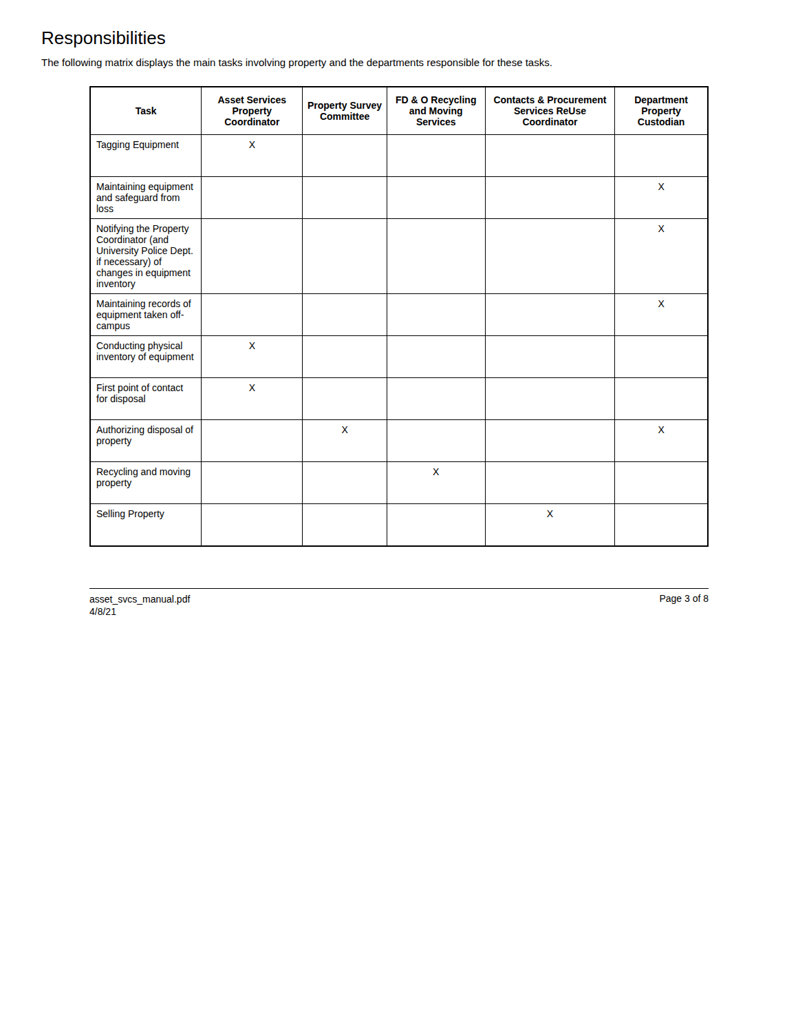Responsibilities
The following matrix displays the main tasks involving property and the departments responsible for these tasks.
| Task | Asset Services Property Coordinator | Property Survey Committee | FD & O Recycling and Moving Services | Contacts & Procurement Services ReUse Coordinator | Department Property Custodian |
| --- | --- | --- | --- | --- | --- |
| Tagging Equipment | X | | | | |
| Maintaining equipment and safeguard from loss | | | | | X |
| Notifying the Property Coordinator (and University Police Dept. if necessary) of changes in equipment inventory | | | | | X |
| Maintaining records of equipment taken off-campus | | | | | X |
| Conducting physical inventory of equipment | X | | | | |
| First point of contact for disposal | X | | | | |
| Authorizing disposal of property | | X | | | X |
| Recycling and moving property | | | X | | |
| Selling Property | | | | X | |
asset_svcs_manual.pdf
4/8/21
Page 3 of 8